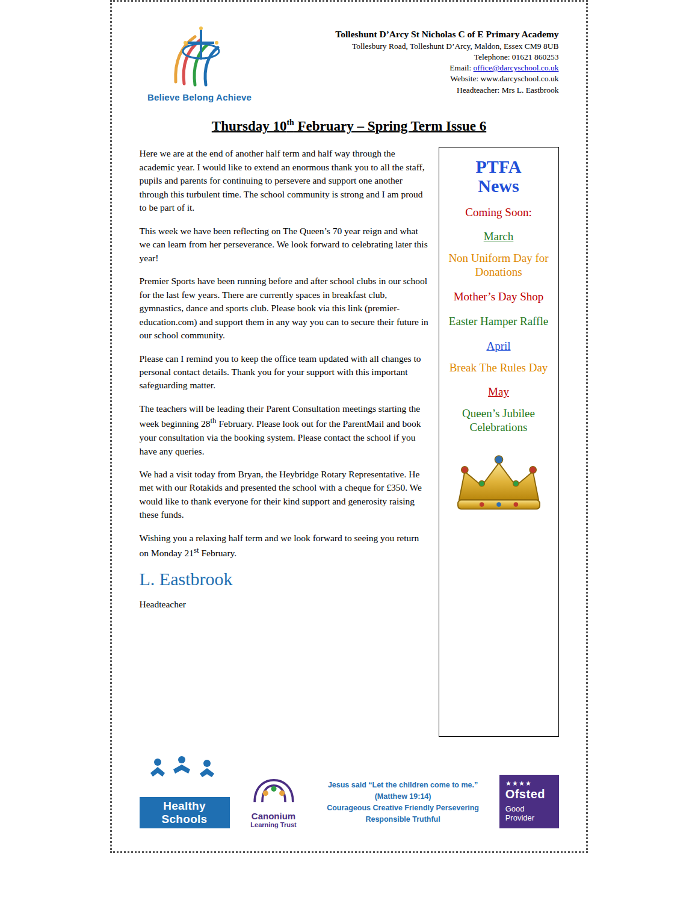Believe Belong Achieve
Tolleshunt D’Arcy St Nicholas C of E Primary Academy
Tollesbury Road, Tolleshunt D’Arcy, Maldon, Essex CM9 8UB
Telephone: 01621 860253
Email: office@darcyschool.co.uk
Website: www.darcyschool.co.uk
Headteacher: Mrs L. Eastbrook
Thursday 10th February – Spring Term Issue 6
Here we are at the end of another half term and half way through the academic year. I would like to extend an enormous thank you to all the staff, pupils and parents for continuing to persevere and support one another through this turbulent time. The school community is strong and I am proud to be part of it.
This week we have been reflecting on The Queen’s 70 year reign and what we can learn from her perseverance. We look forward to celebrating later this year!
Premier Sports have been running before and after school clubs in our school for the last few years. There are currently spaces in breakfast club, gymnastics, dance and sports club. Please book via this link (premier-education.com) and support them in any way you can to secure their future in our school community.
Please can I remind you to keep the office team updated with all changes to personal contact details. Thank you for your support with this important safeguarding matter.
The teachers will be leading their Parent Consultation meetings starting the week beginning 28th February. Please look out for the ParentMail and book your consultation via the booking system. Please contact the school if you have any queries.
We had a visit today from Bryan, the Heybridge Rotary Representative. He met with our Rotakids and presented the school with a cheque for £350. We would like to thank everyone for their kind support and generosity raising these funds.
Wishing you a relaxing half term and we look forward to seeing you return on Monday 21st February.
L. Eastbrook
Headteacher
PTFA
News
Coming Soon:
March
Non Uniform Day for Donations
Mother’s Day Shop
Easter Hamper Raffle
April
Break The Rules Day
May
Queen’s Jubilee Celebrations
Healthy Schools
Canonium Learning Trust
Jesus said “Let the children come to me.” (Matthew 19:14)
Courageous Creative Friendly Persevering Responsible Truthful
★★★★
Ofsted
Good
Provider